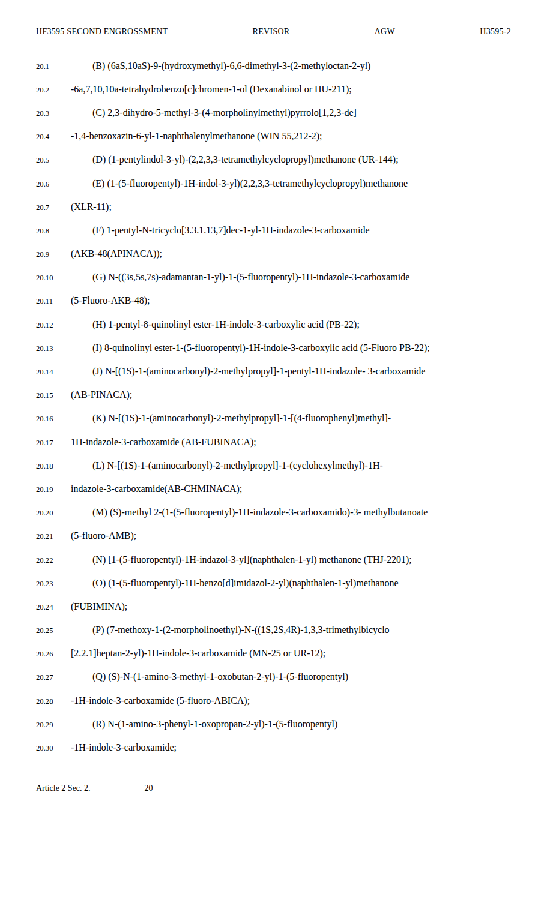HF3595 SECOND ENGROSSMENT REVISOR AGW H3595-2
20.1
(B) (6aS,10aS)-9-(hydroxymethyl)-6,6-dimethyl-3-(2-methyloctan-2-yl)
20.2
-6a,7,10,10a-tetrahydrobenzo[c]chromen-1-ol (Dexanabinol or HU-211);
20.3
(C) 2,3-dihydro-5-methyl-3-(4-morpholinylmethyl)pyrrolo[1,2,3-de]
20.4
-1,4-benzoxazin-6-yl-1-naphthalenylmethanone (WIN 55,212-2);
20.5
(D) (1-pentylindol-3-yl)-(2,2,3,3-tetramethylcyclopropyl)methanone (UR-144);
20.6
(E) (1-(5-fluoropentyl)-1H-indol-3-yl)(2,2,3,3-tetramethylcyclopropyl)methanone
20.7
(XLR-11);
20.8
(F) 1-pentyl-N-tricyclo[3.3.1.13,7]dec-1-yl-1H-indazole-3-carboxamide
20.9
(AKB-48(APINACA));
20.10
(G) N-((3s,5s,7s)-adamantan-1-yl)-1-(5-fluoropentyl)-1H-indazole-3-carboxamide
20.11
(5-Fluoro-AKB-48);
20.12
(H) 1-pentyl-8-quinolinyl ester-1H-indole-3-carboxylic acid (PB-22);
20.13
(I) 8-quinolinyl ester-1-(5-fluoropentyl)-1H-indole-3-carboxylic acid (5-Fluoro PB-22);
20.14
(J) N-[(1S)-1-(aminocarbonyl)-2-methylpropyl]-1-pentyl-1H-indazole- 3-carboxamide
20.15
(AB-PINACA);
20.16
(K) N-[(1S)-1-(aminocarbonyl)-2-methylpropyl]-1-[(4-fluorophenyl)methyl]-
20.17
1H-indazole-3-carboxamide (AB-FUBINACA);
20.18
(L) N-[(1S)-1-(aminocarbonyl)-2-methylpropyl]-1-(cyclohexylmethyl)-1H-
20.19
indazole-3-carboxamide(AB-CHMINACA);
20.20
(M) (S)-methyl 2-(1-(5-fluoropentyl)-1H-indazole-3-carboxamido)-3- methylbutanoate
20.21
(5-fluoro-AMB);
20.22
(N) [1-(5-fluoropentyl)-1H-indazol-3-yl](naphthalen-1-yl) methanone (THJ-2201);
20.23
(O) (1-(5-fluoropentyl)-1H-benzo[d]imidazol-2-yl)(naphthalen-1-yl)methanone
20.24
(FUBIMINA);
20.25
(P) (7-methoxy-1-(2-morpholinoethyl)-N-((1S,2S,4R)-1,3,3-trimethylbicyclo
20.26
[2.2.1]heptan-2-yl)-1H-indole-3-carboxamide (MN-25 or UR-12);
20.27
(Q) (S)-N-(1-amino-3-methyl-1-oxobutan-2-yl)-1-(5-fluoropentyl)
20.28
-1H-indole-3-carboxamide (5-fluoro-ABICA);
20.29
(R) N-(1-amino-3-phenyl-1-oxopropan-2-yl)-1-(5-fluoropentyl)
20.30
-1H-indole-3-carboxamide;
Article 2 Sec. 2.
20